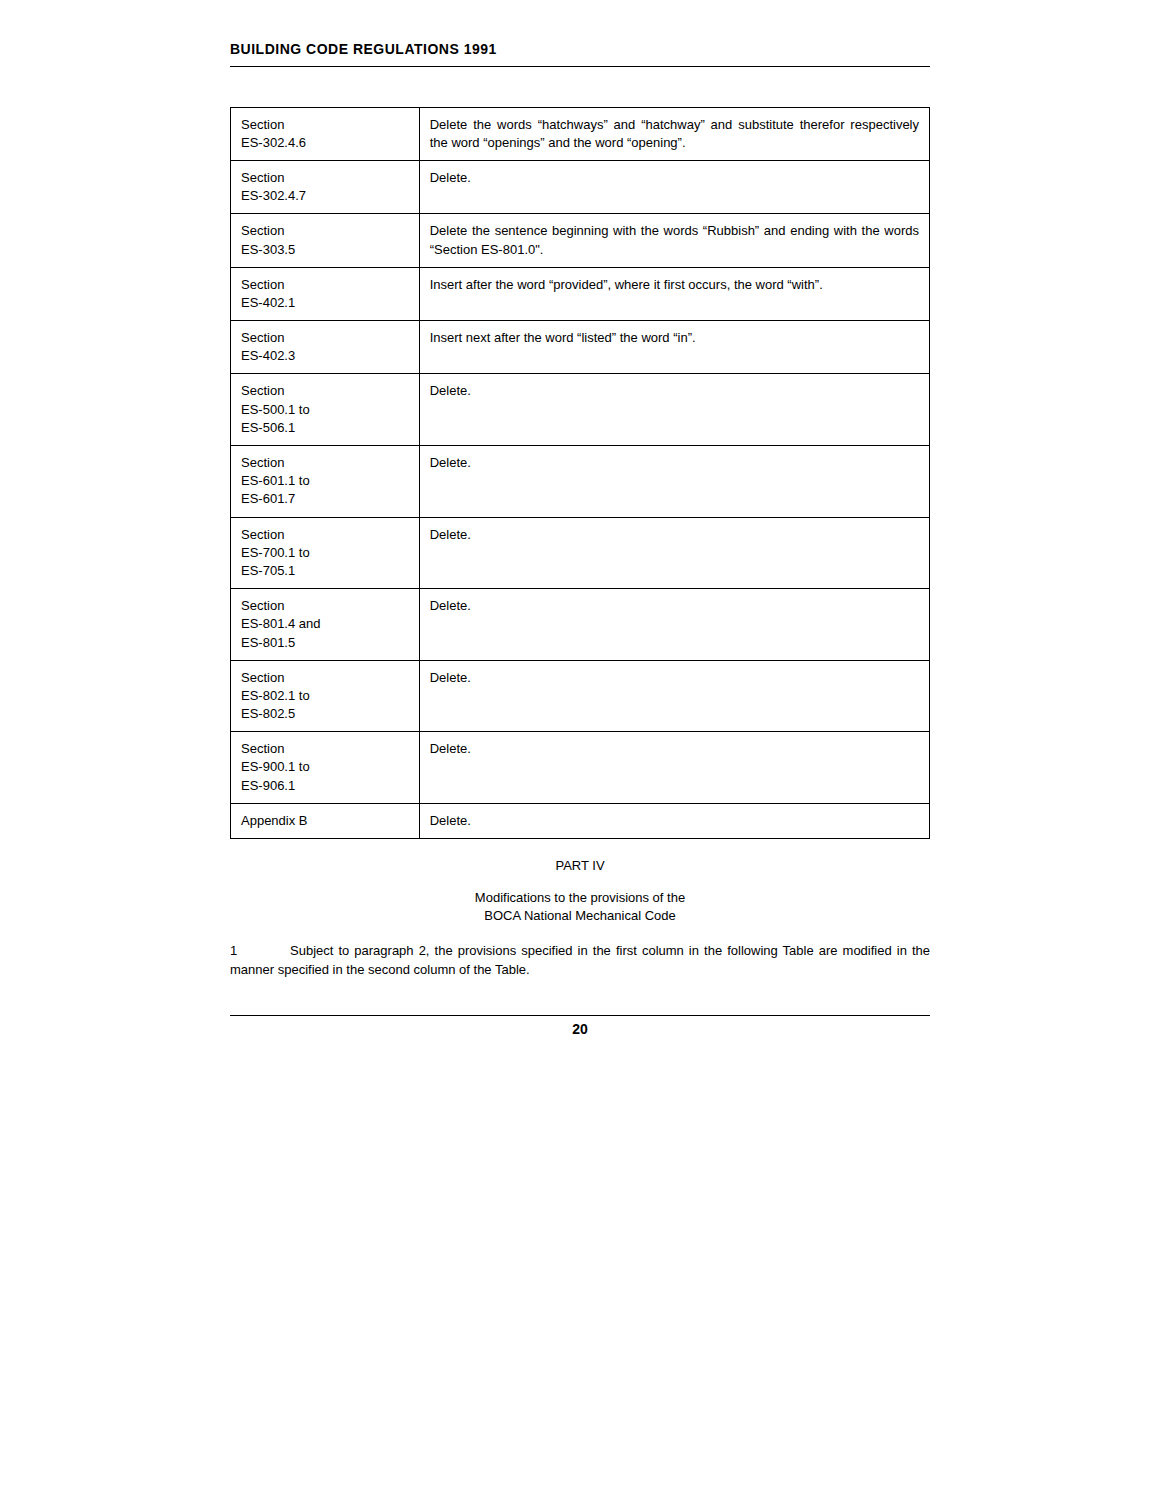BUILDING CODE REGULATIONS 1991
| Section ES-302.4.6 | Delete the words “hatchways” and “hatchway” and substitute therefor respectively the word “openings” and the word “opening”. |
| Section ES-302.4.7 | Delete. |
| Section ES-303.5 | Delete the sentence beginning with the words “Rubbish” and ending with the words “Section ES-801.0". |
| Section ES-402.1 | Insert after the word “provided”, where it first occurs, the word “with”. |
| Section ES-402.3 | Insert next after the word “listed” the word “in”. |
| Section ES-500.1 to ES-506.1 | Delete. |
| Section ES-601.1 to ES-601.7 | Delete. |
| Section ES-700.1 to ES-705.1 | Delete. |
| Section ES-801.4 and ES-801.5 | Delete. |
| Section ES-802.1 to ES-802.5 | Delete. |
| Section ES-900.1 to ES-906.1 | Delete. |
| Appendix B | Delete. |
PART IV
Modifications to the provisions of the
BOCA National Mechanical Code
1 Subject to paragraph 2, the provisions specified in the first column in the following Table are modified in the manner specified in the second column of the Table.
20